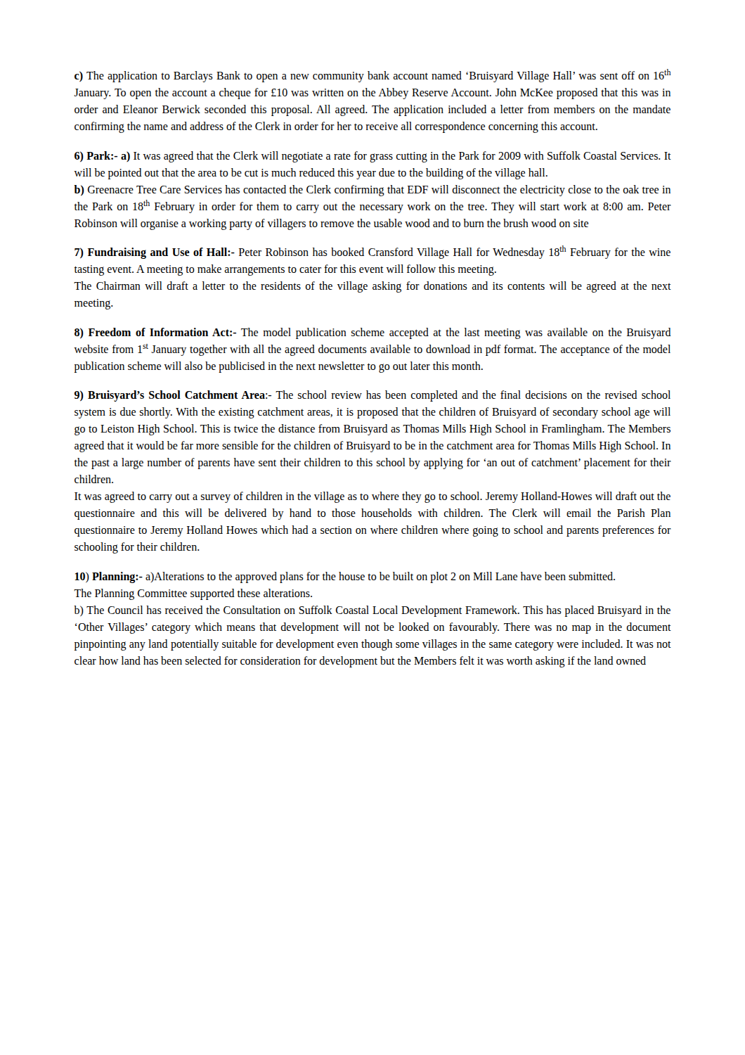c) The application to Barclays Bank to open a new community bank account named ‘Bruisyard Village Hall’ was sent off on 16th January. To open the account a cheque for £10 was written on the Abbey Reserve Account. John McKee proposed that this was in order and Eleanor Berwick seconded this proposal. All agreed. The application included a letter from members on the mandate confirming the name and address of the Clerk in order for her to receive all correspondence concerning this account.
6) Park:- a) It was agreed that the Clerk will negotiate a rate for grass cutting in the Park for 2009 with Suffolk Coastal Services. It will be pointed out that the area to be cut is much reduced this year due to the building of the village hall.
b) Greenacre Tree Care Services has contacted the Clerk confirming that EDF will disconnect the electricity close to the oak tree in the Park on 18th February in order for them to carry out the necessary work on the tree. They will start work at 8:00 am. Peter Robinson will organise a working party of villagers to remove the usable wood and to burn the brush wood on site
7) Fundraising and Use of Hall:- Peter Robinson has booked Cransford Village Hall for Wednesday 18th February for the wine tasting event. A meeting to make arrangements to cater for this event will follow this meeting.
The Chairman will draft a letter to the residents of the village asking for donations and its contents will be agreed at the next meeting.
8) Freedom of Information Act:- The model publication scheme accepted at the last meeting was available on the Bruisyard website from 1st January together with all the agreed documents available to download in pdf format. The acceptance of the model publication scheme will also be publicised in the next newsletter to go out later this month.
9) Bruisyard’s School Catchment Area:- The school review has been completed and the final decisions on the revised school system is due shortly. With the existing catchment areas, it is proposed that the children of Bruisyard of secondary school age will go to Leiston High School. This is twice the distance from Bruisyard as Thomas Mills High School in Framlingham. The Members agreed that it would be far more sensible for the children of Bruisyard to be in the catchment area for Thomas Mills High School. In the past a large number of parents have sent their children to this school by applying for ‘an out of catchment’ placement for their children.
It was agreed to carry out a survey of children in the village as to where they go to school. Jeremy Holland-Howes will draft out the questionnaire and this will be delivered by hand to those households with children. The Clerk will email the Parish Plan questionnaire to Jeremy Holland Howes which had a section on where children where going to school and parents preferences for schooling for their children.
10) Planning:- a)Alterations to the approved plans for the house to be built on plot 2 on Mill Lane have been submitted.
The Planning Committee supported these alterations.
b) The Council has received the Consultation on Suffolk Coastal Local Development Framework. This has placed Bruisyard in the ‘Other Villages’ category which means that development will not be looked on favourably. There was no map in the document pinpointing any land potentially suitable for development even though some villages in the same category were included. It was not clear how land has been selected for consideration for development but the Members felt it was worth asking if the land owned